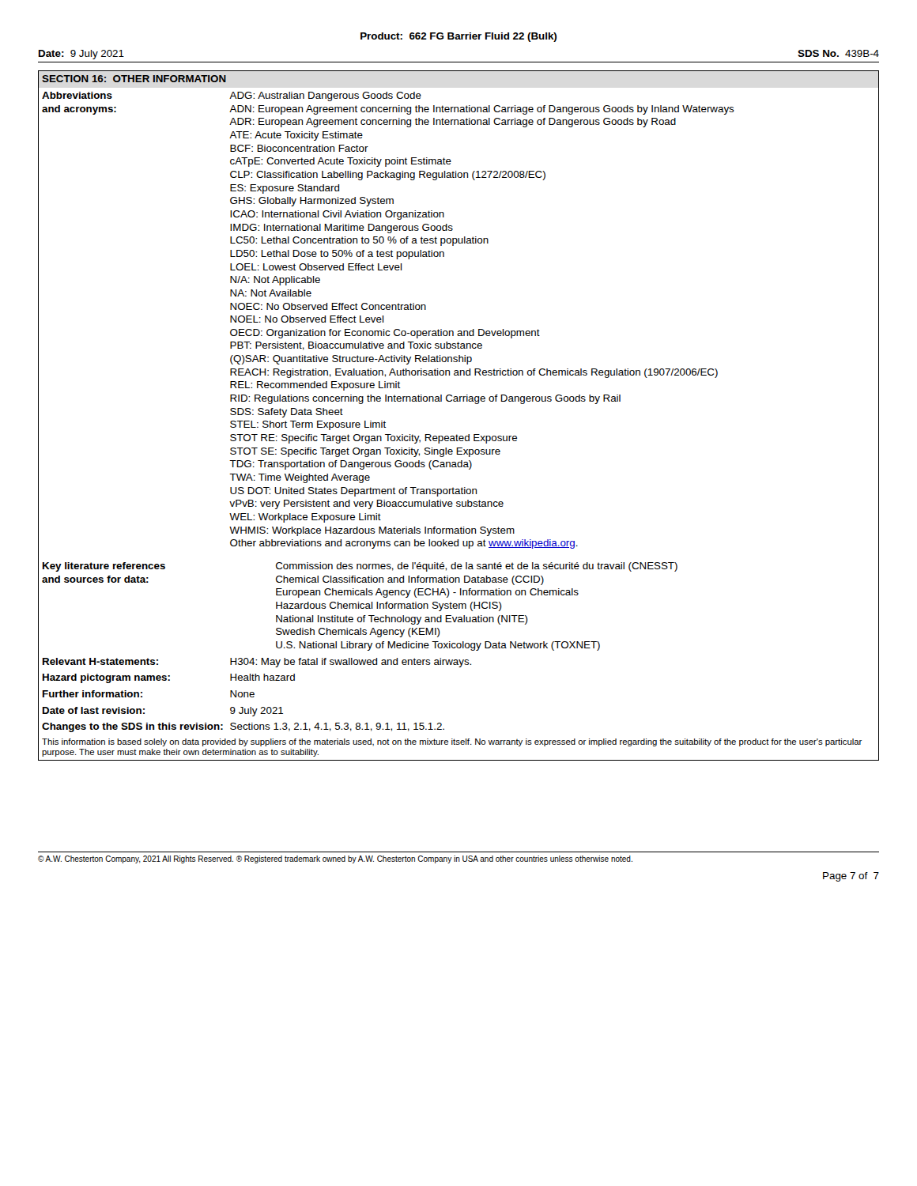Product: 662 FG Barrier Fluid 22 (Bulk)
Date: 9 July 2021
SDS No. 439B-4
| SECTION 16: OTHER INFORMATION |
| Abbreviations and acronyms: | ADG: Australian Dangerous Goods Code ADN: European Agreement concerning the International Carriage of Dangerous Goods by Inland Waterways ADR: European Agreement concerning the International Carriage of Dangerous Goods by Road ATE: Acute Toxicity Estimate BCF: Bioconcentration Factor cATpE: Converted Acute Toxicity point Estimate CLP: Classification Labelling Packaging Regulation (1272/2008/EC) ES: Exposure Standard GHS: Globally Harmonized System ICAO: International Civil Aviation Organization IMDG: International Maritime Dangerous Goods LC50: Lethal Concentration to 50 % of a test population LD50: Lethal Dose to 50% of a test population LOEL: Lowest Observed Effect Level N/A: Not Applicable NA: Not Available NOEC: No Observed Effect Concentration NOEL: No Observed Effect Level OECD: Organization for Economic Co-operation and Development PBT: Persistent, Bioaccumulative and Toxic substance (Q)SAR: Quantitative Structure-Activity Relationship REACH: Registration, Evaluation, Authorisation and Restriction of Chemicals Regulation (1907/2006/EC) REL: Recommended Exposure Limit RID: Regulations concerning the International Carriage of Dangerous Goods by Rail SDS: Safety Data Sheet STEL: Short Term Exposure Limit STOT RE: Specific Target Organ Toxicity, Repeated Exposure STOT SE: Specific Target Organ Toxicity, Single Exposure TDG: Transportation of Dangerous Goods (Canada) TWA: Time Weighted Average US DOT: United States Department of Transportation vPvB: very Persistent and very Bioaccumulative substance WEL: Workplace Exposure Limit WHMIS: Workplace Hazardous Materials Information System Other abbreviations and acronyms can be looked up at www.wikipedia.org . |
| Key literature references and sources for data: | Commission des normes, de l'équité, de la santé et de la sécurité du travail (CNESST) Chemical Classification and Information Database (CCID) European Chemicals Agency (ECHA) - Information on Chemicals Hazardous Chemical Information System (HCIS) National Institute of Technology and Evaluation (NITE) Swedish Chemicals Agency (KEMI) U.S. National Library of Medicine Toxicology Data Network (TOXNET) |
| Relevant H-statements: | H304: May be fatal if swallowed and enters airways. |
| Hazard pictogram names: | Health hazard |
| Further information: | None |
| Date of last revision: | 9 July 2021 |
| Changes to the SDS in this revision: | Sections 1.3, 2.1, 4.1, 5.3, 8.1, 9.1, 11, 15.1.2. |
| This information is based solely on data provided by suppliers of the materials used, not on the mixture itself. No warranty is expressed or implied regarding the suitability of the product for the user's particular purpose. The user must make their own determination as to suitability. |
© A.W. Chesterton Company, 2021 All Rights Reserved. ® Registered trademark owned by A.W. Chesterton Company in USA and other countries unless otherwise noted.
Page 7 of 7